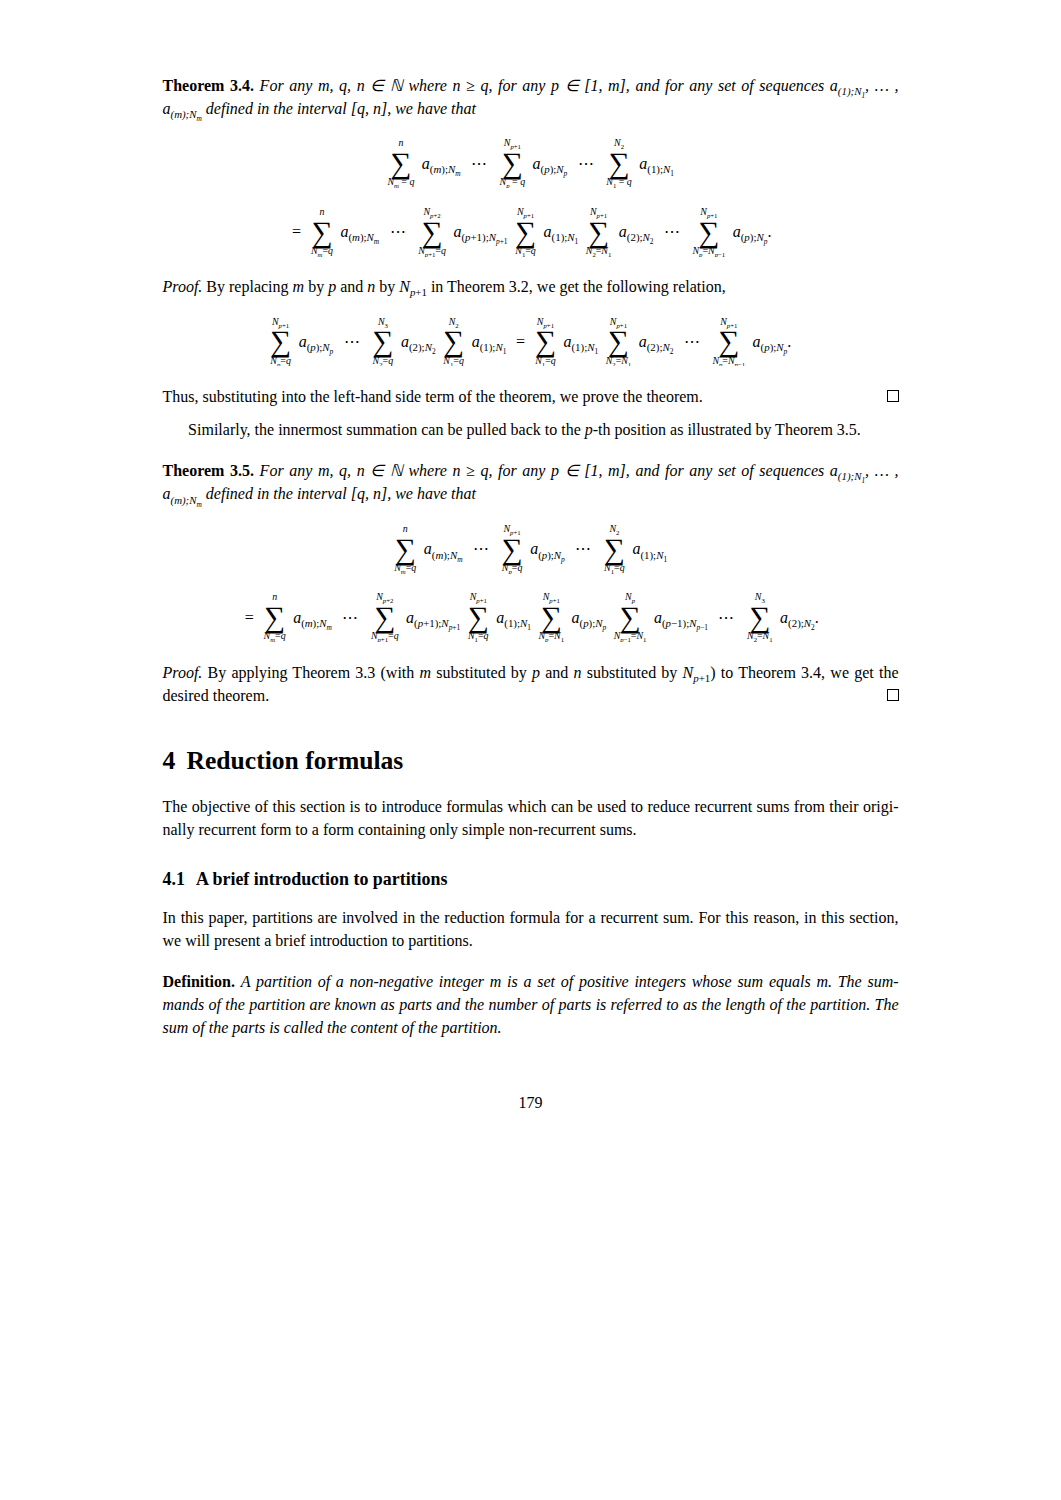Theorem 3.4. For any m, q, n ∈ ℕ where n ≥ q, for any p ∈ [1, m], and for any set of sequences a(1);N1, … , a(m);Nm defined in the interval [q, n], we have that
n∑Nm = q a(m);Nm ⋯ Np+1∑Np = q a(p);Np ⋯ N2∑N1 = q a(1);N1
= n∑Nm=q a(m);Nm ⋯ Np+2∑Np+1=q a(p+1);Np+1 Np+1∑N1=q a(1);N1 Np+1∑N2=N1 a(2);N2 ⋯ Np+1∑Np=Np−1 a(p);Np.
Proof. By replacing m by p and n by Np+1 in Theorem 3.2, we get the following relation,
Np+1∑Np=q a(p);Np ⋯ N3∑N2=q a(2);N2 N2∑N1=q a(1);N1 = Np+1∑N1=q a(1);N1 Np+1∑N2=N1 a(2);N2 ⋯ Np+1∑Np=Np−1 a(p);Np.
Thus, substituting into the left-hand side term of the theorem, we prove the theorem.
Similarly, the innermost summation can be pulled back to the p-th position as illustrated by Theorem 3.5.
Theorem 3.5. For any m, q, n ∈ ℕ where n ≥ q, for any p ∈ [1, m], and for any set of sequences a(1);N1, … , a(m);Nm defined in the interval [q, n], we have that
n∑Nm=q a(m);Nm ⋯ Np+1∑Np=q a(p);Np ⋯ N2∑N1=q a(1);N1
= n∑Nm=q a(m);Nm ⋯ Np+2∑Np+1=q a(p+1);Np+1 Np+1∑N1=q a(1);N1 Np+1∑Np=N1 a(p);Np Np∑Np−1=N1 a(p−1);Np−1 ⋯ N3∑N2=N1 a(2);N2.
Proof. By applying Theorem 3.3 (with m substituted by p and n substituted by Np+1) to Theorem 3.4, we get the desired theorem.
4 Reduction formulas
The objective of this section is to introduce formulas which can be used to reduce recurrent sums from their originally recurrent form to a form containing only simple non-recurrent sums.
4.1 A brief introduction to partitions
In this paper, partitions are involved in the reduction formula for a recurrent sum. For this reason, in this section, we will present a brief introduction to partitions.
Definition. A partition of a non-negative integer m is a set of positive integers whose sum equals m. The summands of the partition are known as parts and the number of parts is referred to as the length of the partition. The sum of the parts is called the content of the partition.
179